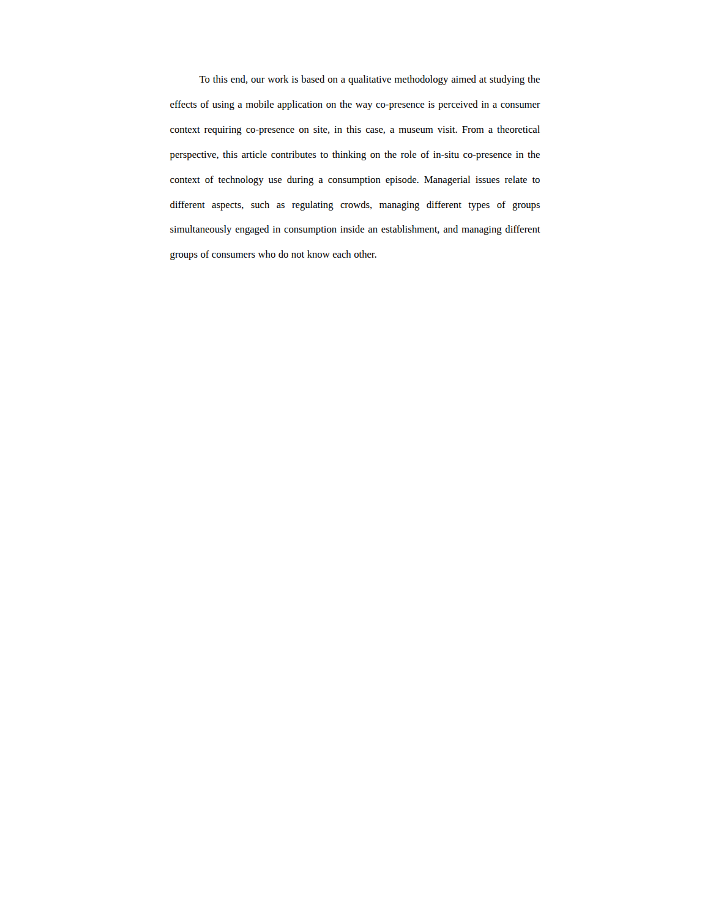To this end, our work is based on a qualitative methodology aimed at studying the effects of using a mobile application on the way co-presence is perceived in a consumer context requiring co-presence on site, in this case, a museum visit. From a theoretical perspective, this article contributes to thinking on the role of in-situ co-presence in the context of technology use during a consumption episode. Managerial issues relate to different aspects, such as regulating crowds, managing different types of groups simultaneously engaged in consumption inside an establishment, and managing different groups of consumers who do not know each other.